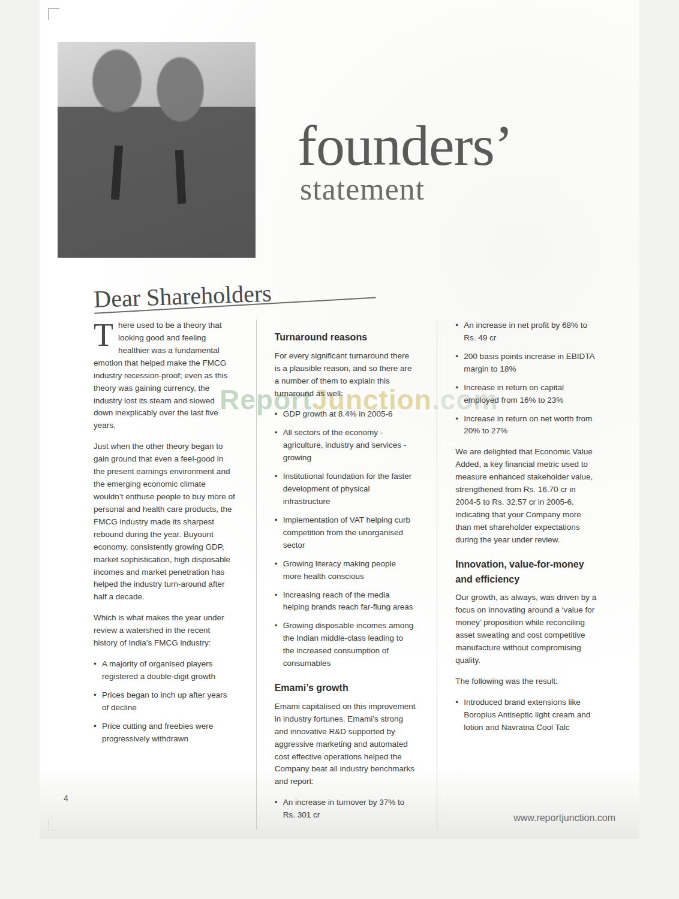founders’
statement
Dear Shareholders
Report Junction.com
There used to be a theory that looking good and feeling healthier was a fundamental emotion that helped make the FMCG industry recession-proof; even as this theory was gaining currency, the industry lost its steam and slowed down inexplicably over the last five years.
Just when the other theory began to gain ground that even a feel-good in the present earnings environment and the emerging economic climate wouldn’t enthuse people to buy more of personal and health care products, the FMCG industry made its sharpest rebound during the year. Buyount economy, consistently growing GDP, market sophistication, high disposable incomes and market penetration has helped the industry turn-around after half a decade.
Which is what makes the year under review a watershed in the recent history of India’s FMCG industry:
A majority of organised players registered a double-digit growth
Prices began to inch up after years of decline
Price cutting and freebies were progressively withdrawn
Turnaround reasons
For every significant turnaround there is a plausible reason, and so there are a number of them to explain this turnaround as well:
GDP growth at 8.4% in 2005-6
All sectors of the economy - agriculture, industry and services - growing
Institutional foundation for the faster development of physical infrastructure
Implementation of VAT helping curb competition from the unorganised sector
Growing literacy making people more health conscious
Increasing reach of the media helping brands reach far-flung areas
Growing disposable incomes among the Indian middle-class leading to the increased consumption of consumables
Emami’s growth
Emami capitalised on this improvement in industry fortunes. Emami’s strong and innovative R&D supported by aggressive marketing and automated cost effective operations helped the Company beat all industry benchmarks and report:
An increase in turnover by 37% to Rs. 301 cr
An increase in net profit by 68% to Rs. 49 cr
200 basis points increase in EBIDTA margin to 18%
Increase in return on capital employed from 16% to 23%
Increase in return on net worth from 20% to 27%
We are delighted that Economic Value Added, a key financial metric used to measure enhanced stakeholder value, strengthened from Rs. 16.70 cr in 2004-5 to Rs. 32.57 cr in 2005-6, indicating that your Company more than met shareholder expectations during the year under review.
Innovation, value-for-money and efficiency
Our growth, as always, was driven by a focus on innovating around a ‘value for money’ proposition while reconciling asset sweating and cost competitive manufacture without compromising quality.
The following was the result:
Introduced brand extensions like Boroplus Antiseptic light cream and lotion and Navratna Cool Talc
4
www.reportjunction.com